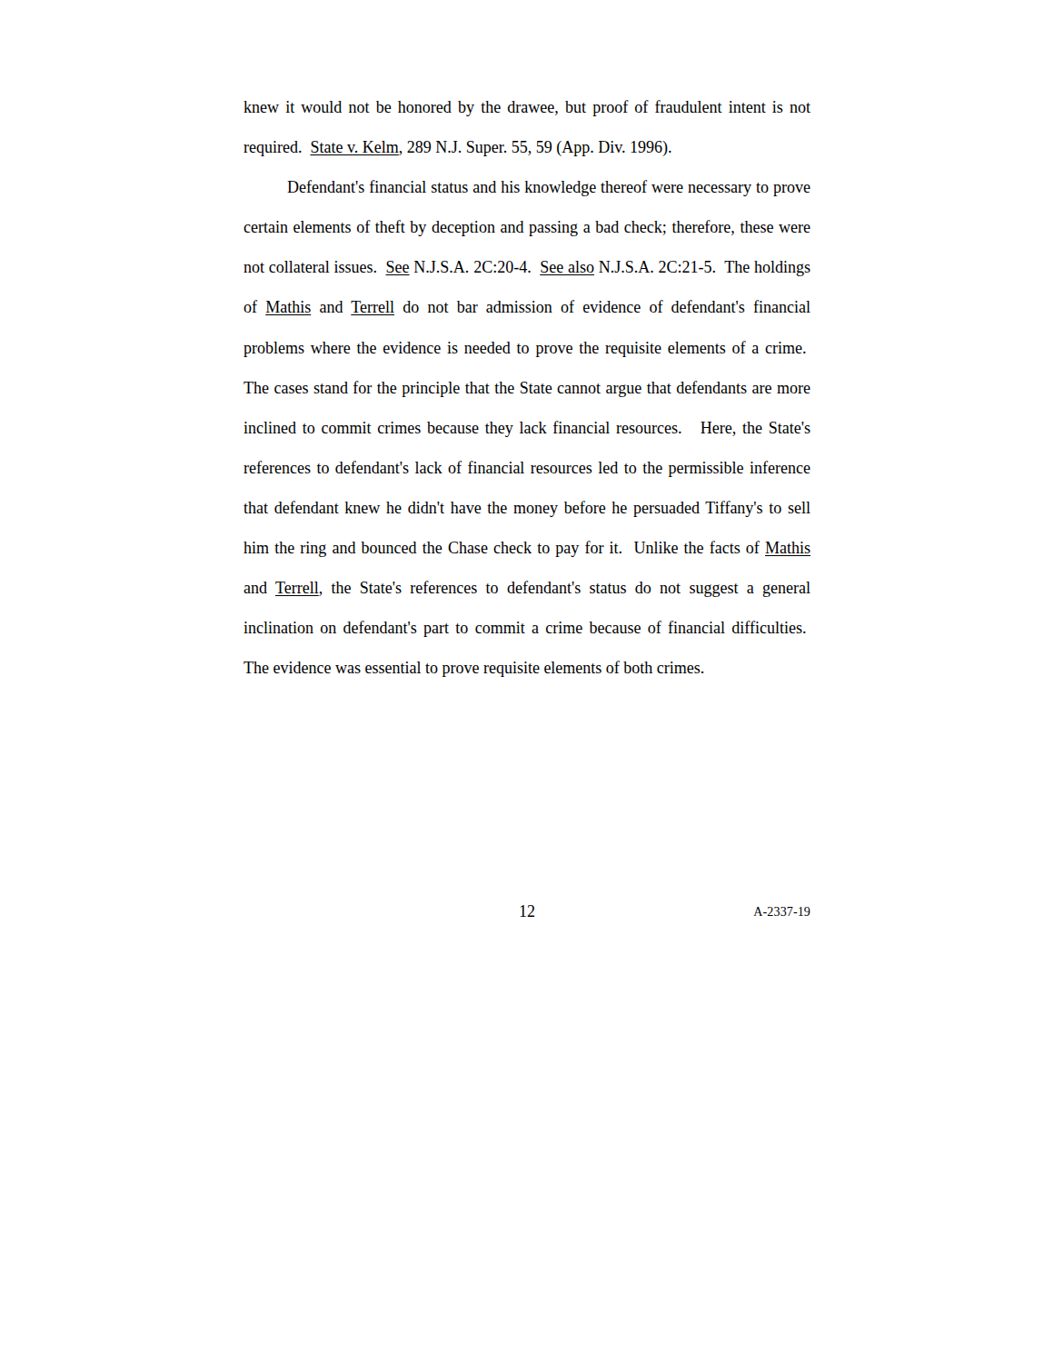knew it would not be honored by the drawee, but proof of fraudulent intent is not required. State v. Kelm, 289 N.J. Super. 55, 59 (App. Div. 1996).
Defendant's financial status and his knowledge thereof were necessary to prove certain elements of theft by deception and passing a bad check; therefore, these were not collateral issues. See N.J.S.A. 2C:20-4. See also N.J.S.A. 2C:21-5. The holdings of Mathis and Terrell do not bar admission of evidence of defendant's financial problems where the evidence is needed to prove the requisite elements of a crime. The cases stand for the principle that the State cannot argue that defendants are more inclined to commit crimes because they lack financial resources. Here, the State's references to defendant's lack of financial resources led to the permissible inference that defendant knew he didn't have the money before he persuaded Tiffany's to sell him the ring and bounced the Chase check to pay for it. Unlike the facts of Mathis and Terrell, the State's references to defendant's status do not suggest a general inclination on defendant's part to commit a crime because of financial difficulties. The evidence was essential to prove requisite elements of both crimes.
12 A-2337-19